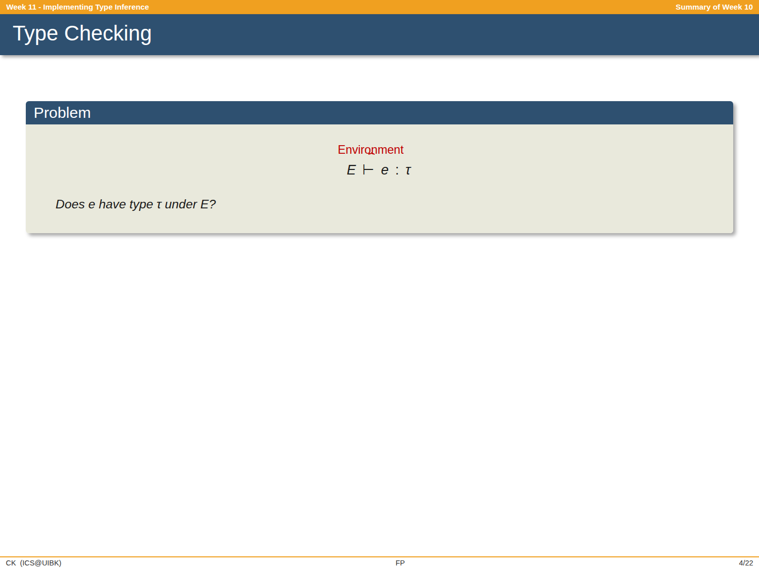Week 11 - Implementing Type Inference Summary of Week 10
Type Checking
Problem
Environment ⏞ E⊢e: τ
Does e have type τ under E?
CK (ICS@UIBK) FP 4/22